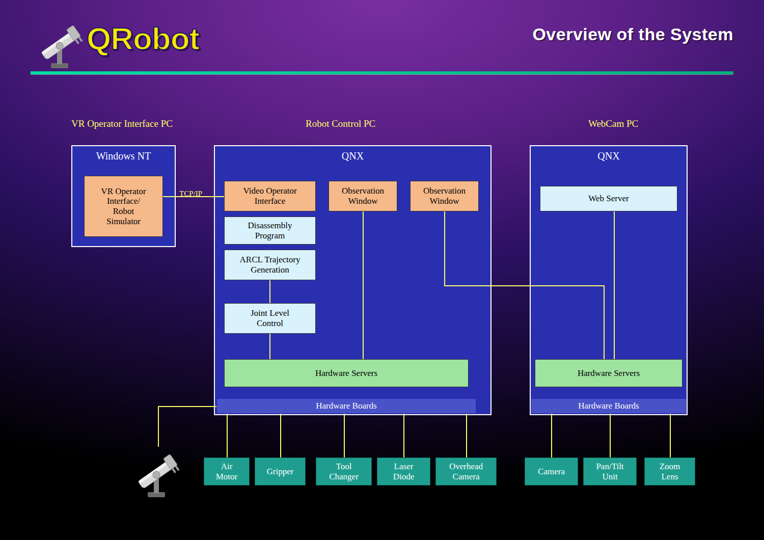QRobot
Overview of the System
VR Operator Interface PC
Robot Control PC
WebCam PC
Windows NT
QNX
QNX
VR Operator
Interface/
Robot
Simulator
TCP/IP
Video Operator
Interface
Disassembly
Program
ARCL Trajectory
Generation
Joint Level
Control
Observation
Window
Observation
Window
Hardware Servers
Hardware Boards
Web Server
Hardware Servers
Hardware Boards
Air
Motor
Gripper
Tool
Changer
Laser
Diode
Overhead
Camera
Camera
Pan/Tilt
Unit
Zoom
Lens